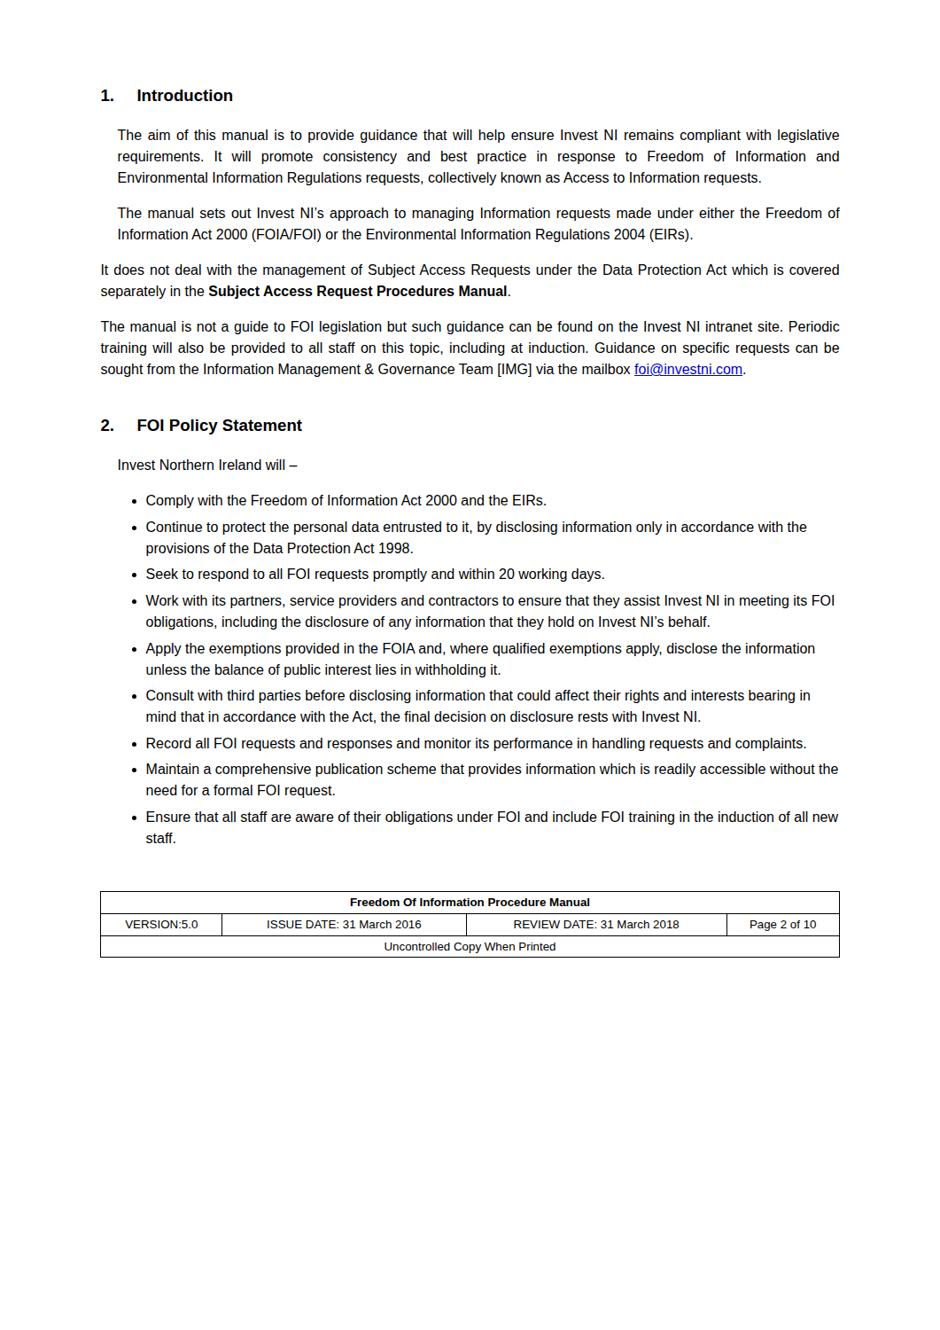1. Introduction
The aim of this manual is to provide guidance that will help ensure Invest NI remains compliant with legislative requirements. It will promote consistency and best practice in response to Freedom of Information and Environmental Information Regulations requests, collectively known as Access to Information requests.
The manual sets out Invest NI’s approach to managing Information requests made under either the Freedom of Information Act 2000 (FOIA/FOI) or the Environmental Information Regulations 2004 (EIRs).
It does not deal with the management of Subject Access Requests under the Data Protection Act which is covered separately in the Subject Access Request Procedures Manual.
The manual is not a guide to FOI legislation but such guidance can be found on the Invest NI intranet site. Periodic training will also be provided to all staff on this topic, including at induction. Guidance on specific requests can be sought from the Information Management & Governance Team [IMG] via the mailbox foi@investni.com.
2. FOI Policy Statement
Invest Northern Ireland will –
Comply with the Freedom of Information Act 2000 and the EIRs.
Continue to protect the personal data entrusted to it, by disclosing information only in accordance with the provisions of the Data Protection Act 1998.
Seek to respond to all FOI requests promptly and within 20 working days.
Work with its partners, service providers and contractors to ensure that they assist Invest NI in meeting its FOI obligations, including the disclosure of any information that they hold on Invest NI’s behalf.
Apply the exemptions provided in the FOIA and, where qualified exemptions apply, disclose the information unless the balance of public interest lies in withholding it.
Consult with third parties before disclosing information that could affect their rights and interests bearing in mind that in accordance with the Act, the final decision on disclosure rests with Invest NI.
Record all FOI requests and responses and monitor its performance in handling requests and complaints.
Maintain a comprehensive publication scheme that provides information which is readily accessible without the need for a formal FOI request.
Ensure that all staff are aware of their obligations under FOI and include FOI training in the induction of all new staff.
| Freedom Of Information Procedure Manual |
| VERSION:5.0 | ISSUE DATE: 31 March 2016 | REVIEW DATE: 31 March 2018 | Page 2 of 10 |
| Uncontrolled Copy When Printed |